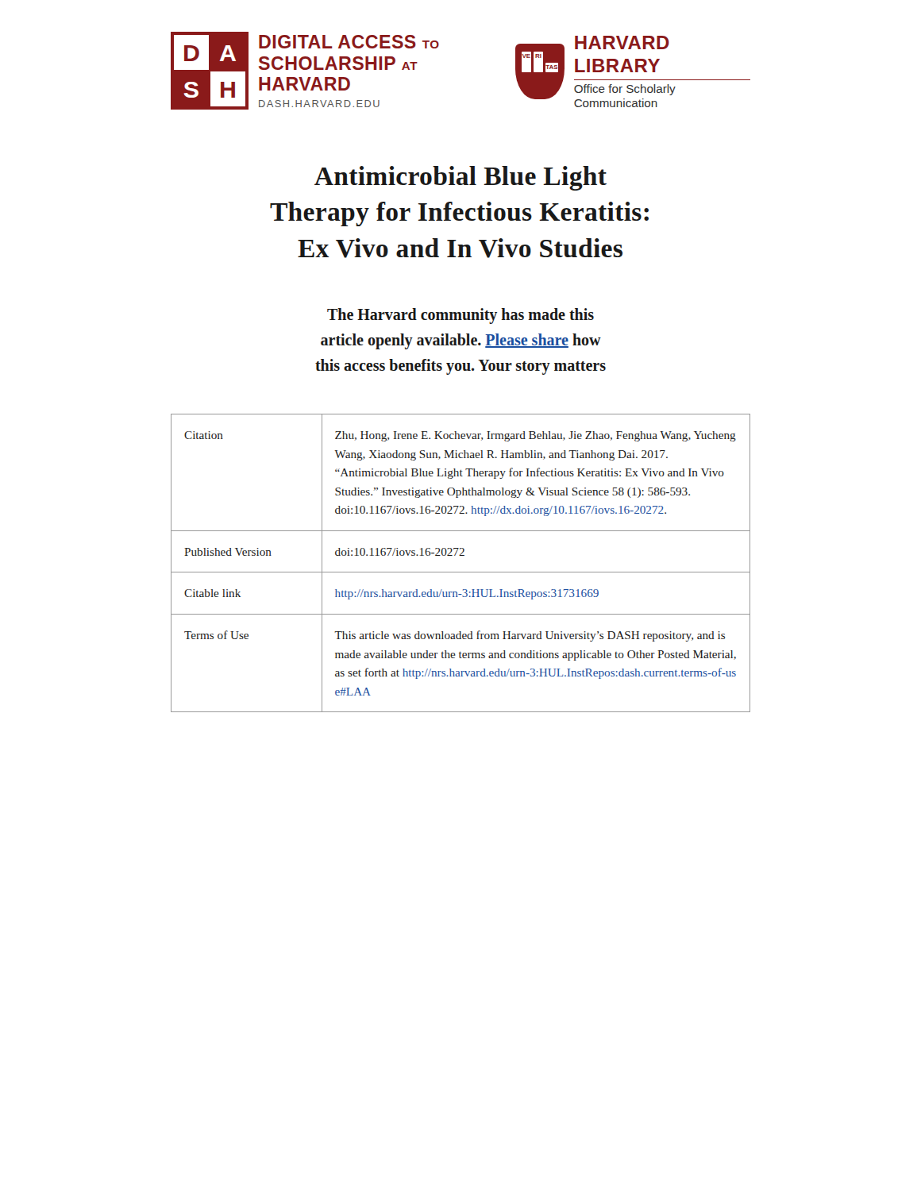DA SH
DIGITAL ACCESS TO
SCHOLARSHIP AT HARVARD
DASH.HARVARD.EDU
VE RI TAS
HARVARD LIBRARY
Office for Scholarly Communication
Antimicrobial Blue Light
Therapy for Infectious Keratitis:
Ex Vivo and In Vivo Studies
The Harvard community has made this
article openly available. Please share how
this access benefits you. Your story matters
| Citation | Zhu, Hong, Irene E. Kochevar, Irmgard Behlau, Jie Zhao, Fenghua Wang, Yucheng Wang, Xiaodong Sun, Michael R. Hamblin, and Tianhong Dai. 2017. “Antimicrobial Blue Light Therapy for Infectious Keratitis: Ex Vivo and In Vivo Studies.” Investigative Ophthalmology & Visual Science 58 (1): 586-593. doi:10.1167/iovs.16-20272. http://dx.doi.org/10.1167/iovs.16-20272 . |
| Published Version | doi:10.1167/iovs.16-20272 |
| Citable link | http://nrs.harvard.edu/urn-3:HUL.InstRepos:31731669 |
| Terms of Use | This article was downloaded from Harvard University’s DASH repository, and is made available under the terms and conditions applicable to Other Posted Material, as set forth at http://nrs.harvard.edu/urn-3:HUL.InstRepos:dash.current.terms-of-use#LAA |